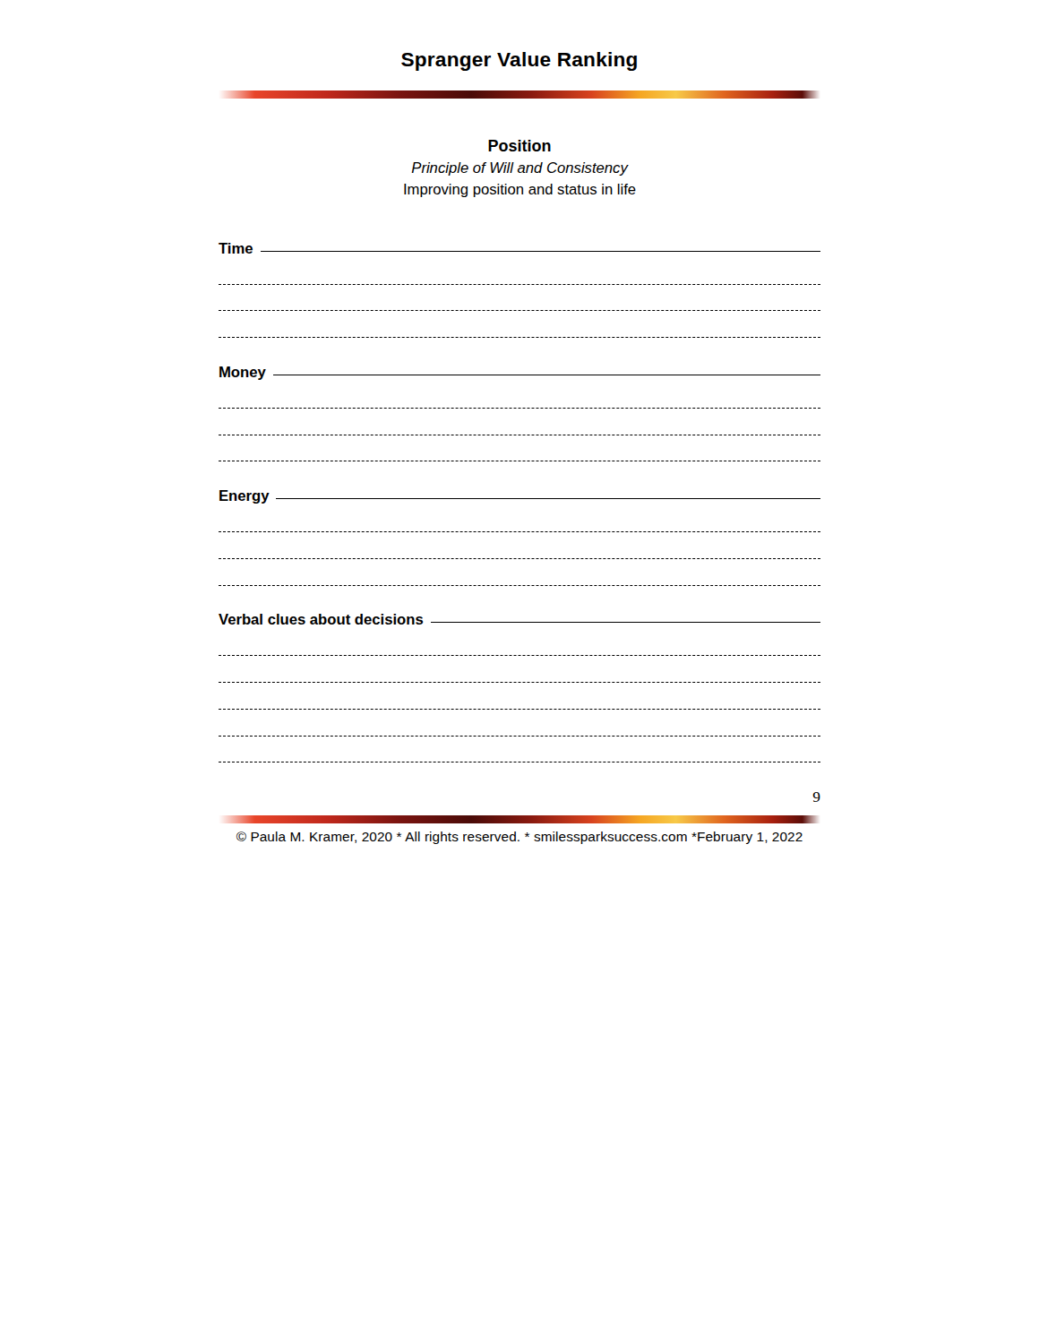Spranger Value Ranking
Position Principle of Will and Consistency Improving position and status in life
Time
Money
Energy
Verbal clues about decisions
9
© Paula M. Kramer, 2020 * All rights reserved. * smilessparksuccess.com *February 1, 2022